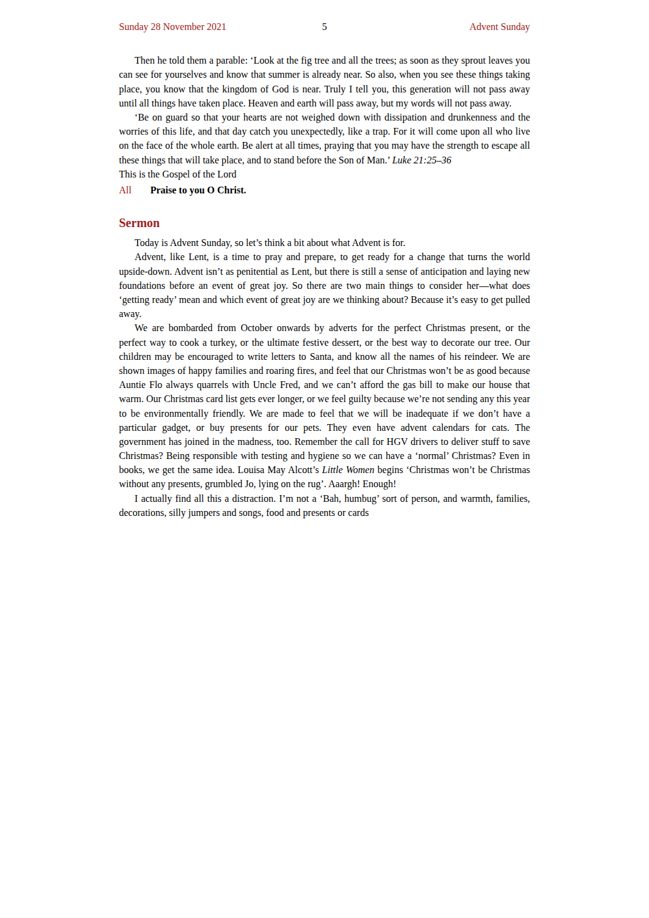Sunday 28 November 2021
5
Advent Sunday
Then he told them a parable: ‘Look at the fig tree and all the trees; as soon as they sprout leaves you can see for yourselves and know that summer is already near. So also, when you see these things taking place, you know that the kingdom of God is near. Truly I tell you, this generation will not pass away until all things have taken place. Heaven and earth will pass away, but my words will not pass away.
‘Be on guard so that your hearts are not weighed down with dissipation and drunkenness and the worries of this life, and that day catch you unexpectedly, like a trap. For it will come upon all who live on the face of the whole earth. Be alert at all times, praying that you may have the strength to escape all these things that will take place, and to stand before the Son of Man.’ Luke 21:25–36
This is the Gospel of the Lord
All
Praise to you O Christ.
Sermon
Today is Advent Sunday, so let’s think a bit about what Advent is for.
Advent, like Lent, is a time to pray and prepare, to get ready for a change that turns the world upside-down. Advent isn’t as penitential as Lent, but there is still a sense of anticipation and laying new foundations before an event of great joy. So there are two main things to consider her—what does ‘getting ready’ mean and which event of great joy are we thinking about? Because it’s easy to get pulled away.
We are bombarded from October onwards by adverts for the perfect Christmas present, or the perfect way to cook a turkey, or the ultimate festive dessert, or the best way to decorate our tree. Our children may be encouraged to write letters to Santa, and know all the names of his reindeer. We are shown images of happy families and roaring fires, and feel that our Christmas won’t be as good because Auntie Flo always quarrels with Uncle Fred, and we can’t afford the gas bill to make our house that warm. Our Christmas card list gets ever longer, or we feel guilty because we’re not sending any this year to be environmentally friendly. We are made to feel that we will be inadequate if we don’t have a particular gadget, or buy presents for our pets. They even have advent calendars for cats. The government has joined in the madness, too. Remember the call for HGV drivers to deliver stuff to save Christmas? Being responsible with testing and hygiene so we can have a ‘normal’ Christmas? Even in books, we get the same idea. Louisa May Alcott’s Little Women begins ‘Christmas won’t be Christmas without any presents, grumbled Jo, lying on the rug’. Aaargh! Enough!
I actually find all this a distraction. I’m not a ‘Bah, humbug’ sort of person, and warmth, families, decorations, silly jumpers and songs, food and presents or cards